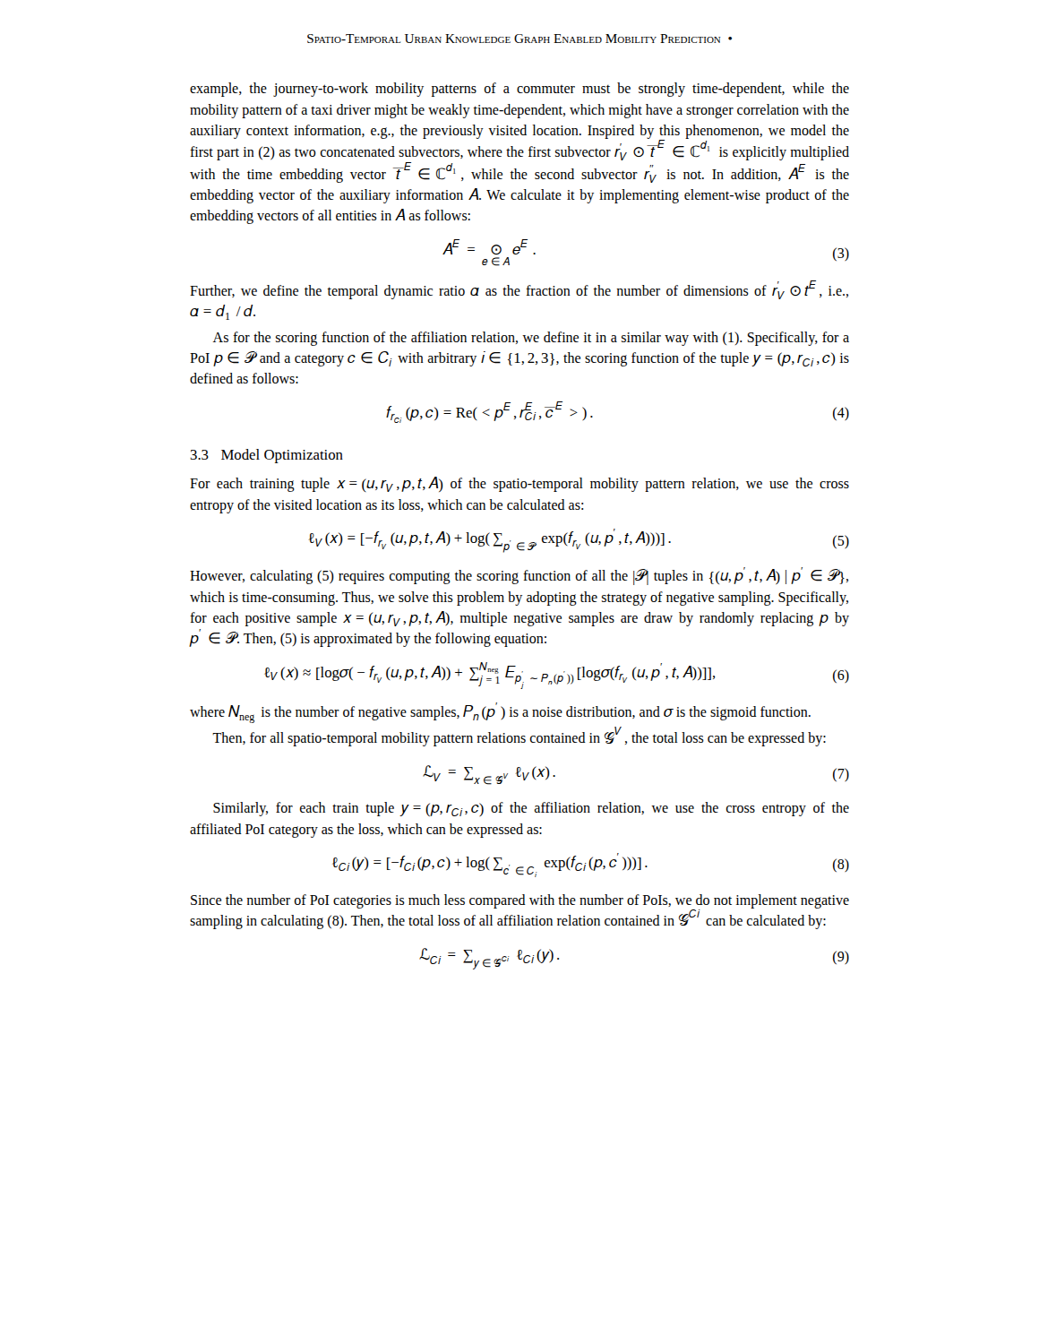Spatio-Temporal Urban Knowledge Graph Enabled Mobility Prediction •
example, the journey-to-work mobility patterns of a commuter must be strongly time-dependent, while the mobility pattern of a taxi driver might be weakly time-dependent, which might have a stronger correlation with the auxiliary context information, e.g., the previously visited location. Inspired by this phenomenon, we model the first part in (2) as two concatenated subvectors, where the first subvector rV′⊙t―E∈ℂd1 is explicitly multiplied with the time embedding vector t―E∈ℂd1, while the second subvector rV″ is not. In addition, AE is the embedding vector of the auxiliary information A. We calculate it by implementing element-wise product of the embedding vectors of all entities in A as follows:
AE = ⊙ e∈A eE .
(3)
Further, we define the temporal dynamic ratio α as the fraction of the number of dimensions of rV′⊙tE, i.e., α=d1/d.
As for the scoring function of the affiliation relation, we define it in a similar way with (1). Specifically, for a PoI p∈𝒫 and a category c∈Ci with arbitrary i∈{1,2,3}, the scoring function of the tuple y=(p,rCi,c) is defined as follows:
frCi (p,c) = Re ( < pE , rCiE , c―E > ) .
(4)
3.3 Model Optimization
For each training tuple x=(u,rV,p,t,A) of the spatio-temporal mobility pattern relation, we use the cross entropy of the visited location as its loss, which can be calculated as:
ℓV (x) = [ − frV (u,p,t,A) + log ( ∑ p′∈𝒫 exp ( frV (u,p′,t,A) ) ) ] .
(5)
However, calculating (5) requires computing the scoring function of all the |𝒫| tuples in {(u,p′,t,A)|p′∈𝒫}, which is time-consuming. Thus, we solve this problem by adopting the strategy of negative sampling. Specifically, for each positive sample x=(u,rV,p,t,A), multiple negative samples are draw by randomly replacing p by p′∈𝒫. Then, (5) is approximated by the following equation:
ℓV (x) ≈ [ log σ ( − frV (u,p,t,A) ) + ∑ j=1 Nneg Epj′∼Pn(p′)) [ log σ ( frV (u,p′,t,A) ) ] ] ,
(6)
where Nneg is the number of negative samples, Pn(p′) is a noise distribution, and σ is the sigmoid function.
Then, for all spatio-temporal mobility pattern relations contained in 𝒢V, the total loss can be expressed by:
ℒV = ∑ x∈𝒢V ℓV (x) .
(7)
Similarly, for each train tuple y=(p,rCi,c) of the affiliation relation, we use the cross entropy of the affiliated PoI category as the loss, which can be expressed as:
ℓCi (y) = [ − fCi (p,c) + log ( ∑ c′∈Ci exp ( fCi (p,c′) ) ) ] .
(8)
Since the number of PoI categories is much less compared with the number of PoIs, we do not implement negative sampling in calculating (8). Then, the total loss of all affiliation relation contained in 𝒢Ci can be calculated by:
ℒCi = ∑ y∈𝒢Ci ℓCi (y) .
(9)